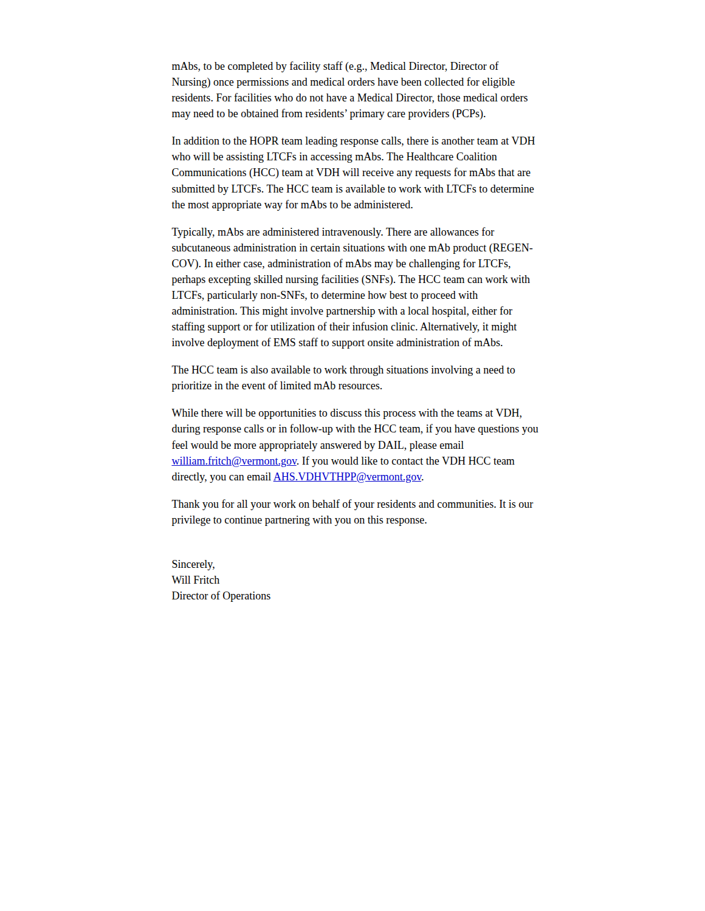mAbs, to be completed by facility staff (e.g., Medical Director, Director of Nursing) once permissions and medical orders have been collected for eligible residents. For facilities who do not have a Medical Director, those medical orders may need to be obtained from residents’ primary care providers (PCPs).
In addition to the HOPR team leading response calls, there is another team at VDH who will be assisting LTCFs in accessing mAbs. The Healthcare Coalition Communications (HCC) team at VDH will receive any requests for mAbs that are submitted by LTCFs. The HCC team is available to work with LTCFs to determine the most appropriate way for mAbs to be administered.
Typically, mAbs are administered intravenously. There are allowances for subcutaneous administration in certain situations with one mAb product (REGEN-COV). In either case, administration of mAbs may be challenging for LTCFs, perhaps excepting skilled nursing facilities (SNFs). The HCC team can work with LTCFs, particularly non-SNFs, to determine how best to proceed with administration. This might involve partnership with a local hospital, either for staffing support or for utilization of their infusion clinic. Alternatively, it might involve deployment of EMS staff to support onsite administration of mAbs.
The HCC team is also available to work through situations involving a need to prioritize in the event of limited mAb resources.
While there will be opportunities to discuss this process with the teams at VDH, during response calls or in follow-up with the HCC team, if you have questions you feel would be more appropriately answered by DAIL, please email william.fritch@vermont.gov. If you would like to contact the VDH HCC team directly, you can email AHS.VDHVTHPP@vermont.gov.
Thank you for all your work on behalf of your residents and communities. It is our privilege to continue partnering with you on this response.
Sincerely,
Will Fritch
Director of Operations